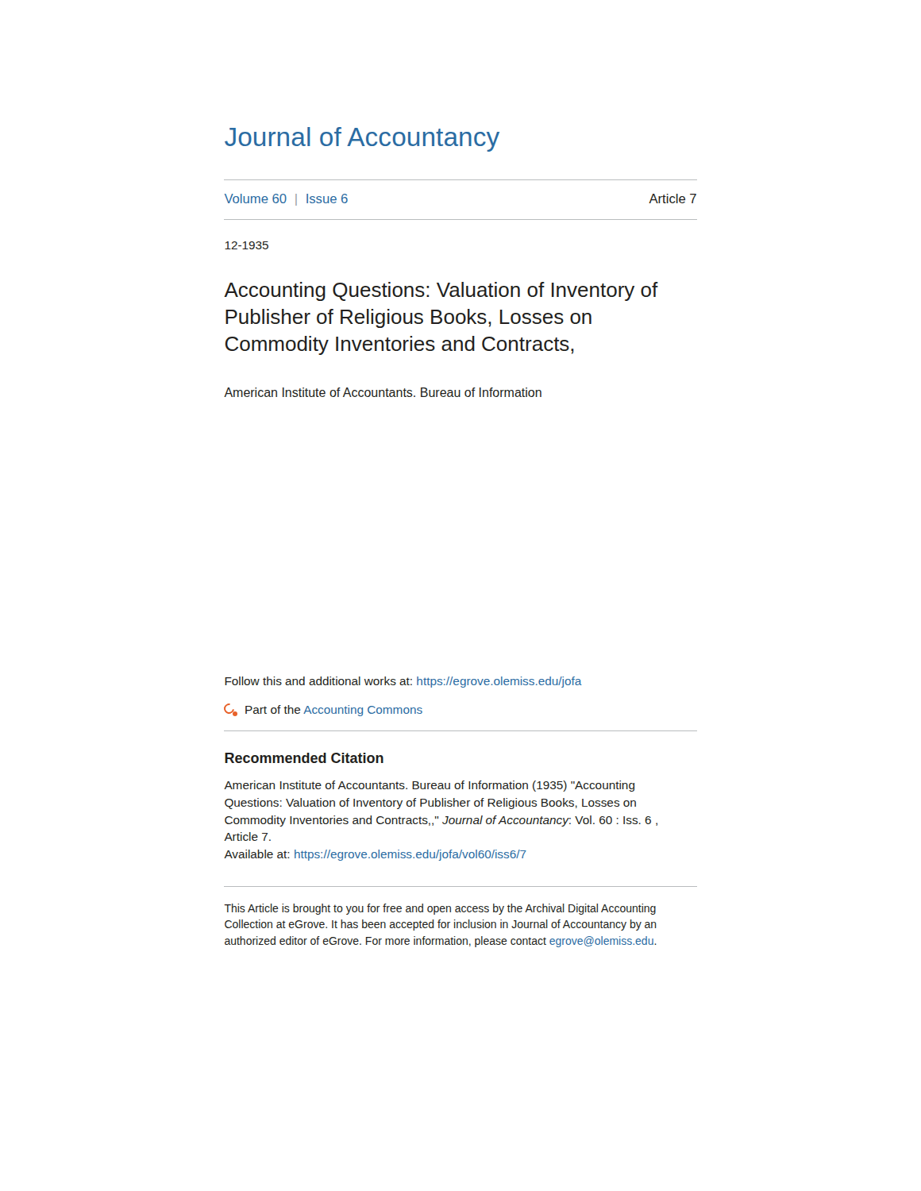Journal of Accountancy
Volume 60|Issue 6
Article 7
12-1935
Accounting Questions: Valuation of Inventory of Publisher of Religious Books, Losses on Commodity Inventories and Contracts,
American Institute of Accountants. Bureau of Information
Follow this and additional works at: https://egrove.olemiss.edu/jofa
Part of the Accounting Commons
Recommended Citation
American Institute of Accountants. Bureau of Information (1935) "Accounting Questions: Valuation of Inventory of Publisher of Religious Books, Losses on Commodity Inventories and Contracts,," Journal of Accountancy: Vol. 60 : Iss. 6 , Article 7.
Available at: https://egrove.olemiss.edu/jofa/vol60/iss6/7
This Article is brought to you for free and open access by the Archival Digital Accounting Collection at eGrove. It has been accepted for inclusion in Journal of Accountancy by an authorized editor of eGrove. For more information, please contact egrove@olemiss.edu.